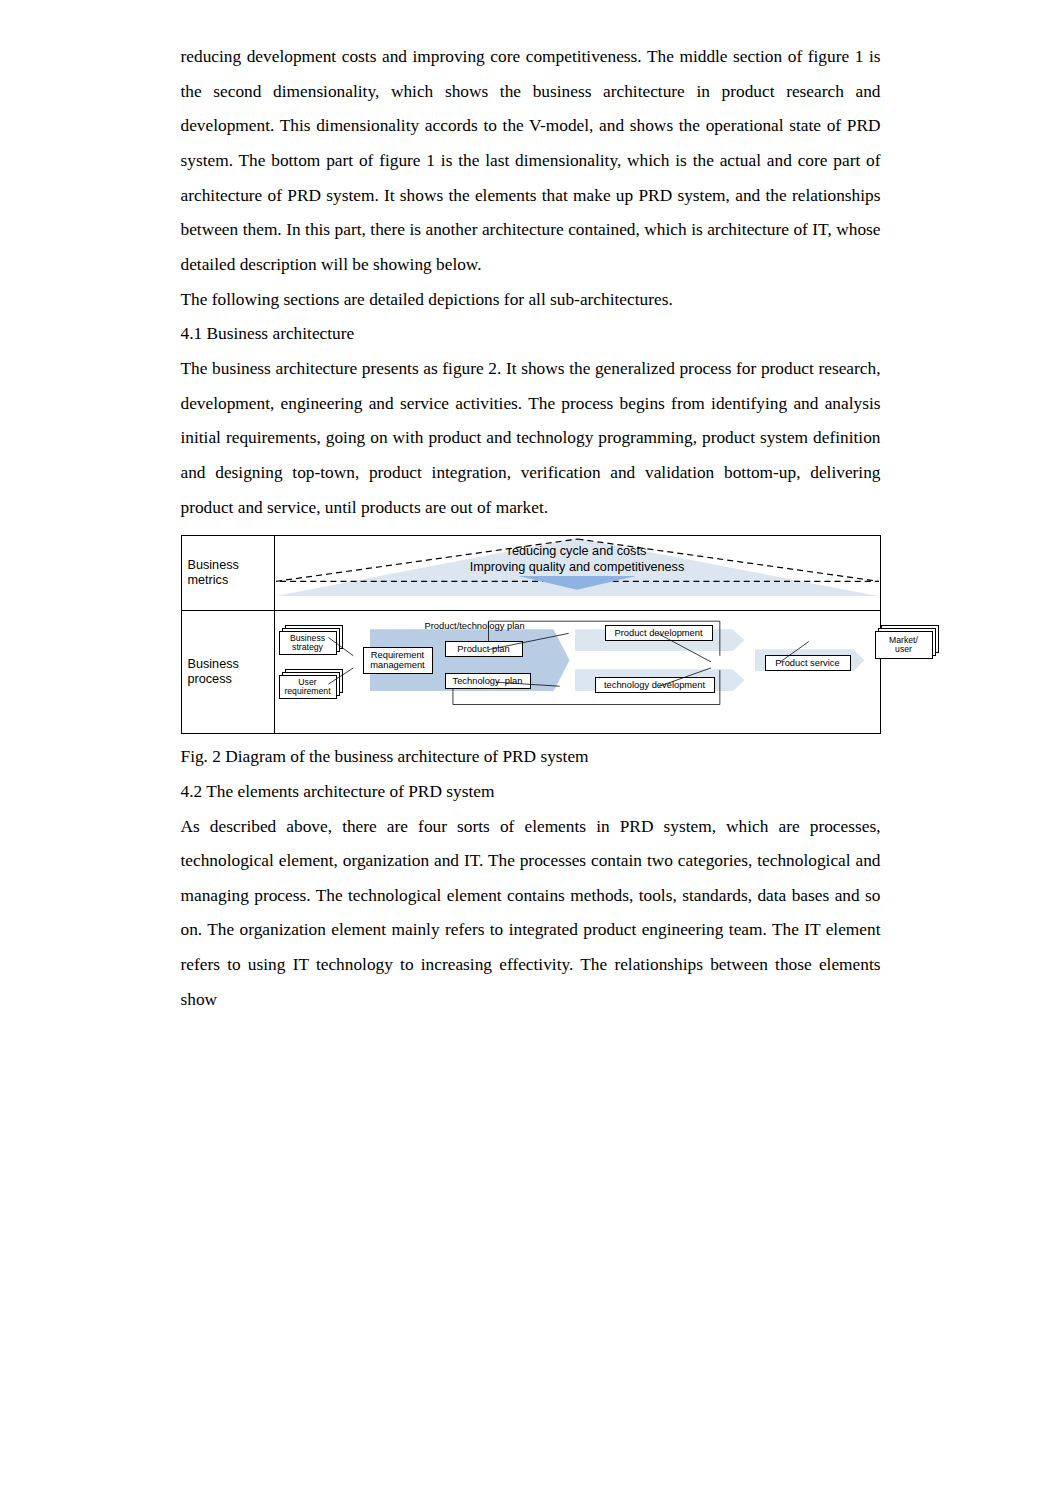reducing development costs and improving core competitiveness. The middle section of figure 1 is the second dimensionality, which shows the business architecture in product research and development. This dimensionality accords to the V-model, and shows the operational state of PRD system. The bottom part of figure 1 is the last dimensionality, which is the actual and core part of architecture of PRD system. It shows the elements that make up PRD system, and the relationships between them. In this part, there is another architecture contained, which is architecture of IT, whose detailed description will be showing below.
The following sections are detailed depictions for all sub-architectures.
4.1 Business architecture
The business architecture presents as figure 2. It shows the generalized process for product research, development, engineering and service activities. The process begins from identifying and analysis initial requirements, going on with product and technology programming, product system definition and designing top-town, product integration, verification and validation bottom-up, delivering product and service, until products are out of market.
Business
metrics
reducing cycle and costs
Improving quality and competitiveness
Business
process
Business
strategy
User
requirement
Market/
user
Product/technology plan
Requirement
management
Product plan
Technology plan
Product development
technology development
Product service
Fig. 2 Diagram of the business architecture of PRD system
4.2 The elements architecture of PRD system
As described above, there are four sorts of elements in PRD system, which are processes, technological element, organization and IT. The processes contain two categories, technological and managing process. The technological element contains methods, tools, standards, data bases and so on. The organization element mainly refers to integrated product engineering team. The IT element refers to using IT technology to increasing effectivity. The relationships between those elements show